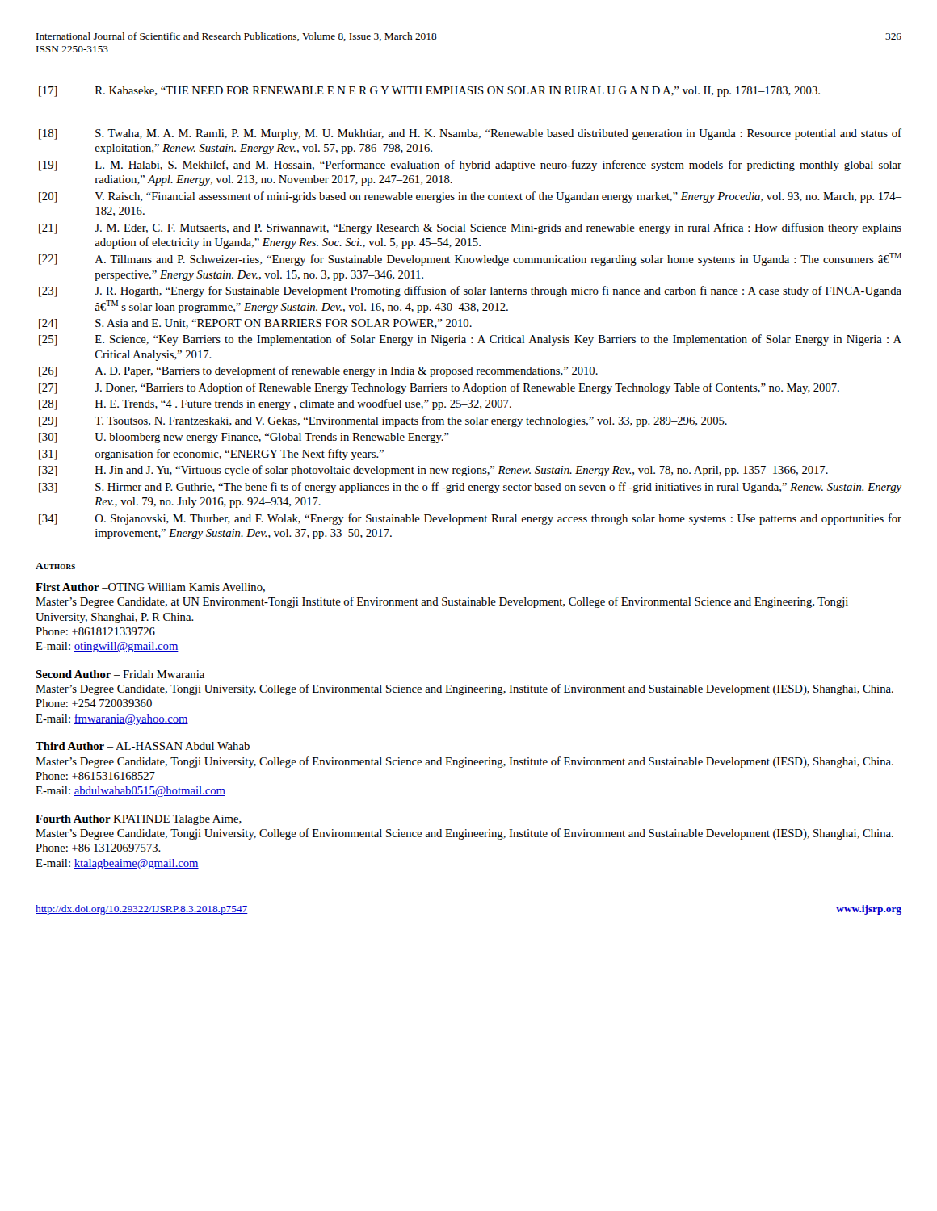International Journal of Scientific and Research Publications, Volume 8, Issue 3, March 2018
ISSN 2250-3153
326
[17] R. Kabaseke, “THE NEED FOR RENEWABLE E N E R G Y WITH EMPHASIS ON SOLAR IN RURAL U G A N D A,” vol. II, pp. 1781–1783, 2003.
[18] S. Twaha, M. A. M. Ramli, P. M. Murphy, M. U. Mukhtiar, and H. K. Nsamba, “Renewable based distributed generation in Uganda : Resource potential and status of exploitation,” Renew. Sustain. Energy Rev., vol. 57, pp. 786–798, 2016.
[19] L. M. Halabi, S. Mekhilef, and M. Hossain, “Performance evaluation of hybrid adaptive neuro-fuzzy inference system models for predicting monthly global solar radiation,” Appl. Energy, vol. 213, no. November 2017, pp. 247–261, 2018.
[20] V. Raisch, “Financial assessment of mini-grids based on renewable energies in the context of the Ugandan energy market,” Energy Procedia, vol. 93, no. March, pp. 174–182, 2016.
[21] J. M. Eder, C. F. Mutsaerts, and P. Sriwannawit, “Energy Research & Social Science Mini-grids and renewable energy in rural Africa : How diffusion theory explains adoption of electricity in Uganda,” Energy Res. Soc. Sci., vol. 5, pp. 45–54, 2015.
[22] A. Tillmans and P. Schweizer-ries, “Energy for Sustainable Development Knowledge communication regarding solar home systems in Uganda : The consumers â€TM perspective,” Energy Sustain. Dev., vol. 15, no. 3, pp. 337–346, 2011.
[23] J. R. Hogarth, “Energy for Sustainable Development Promoting diffusion of solar lanterns through micro fi nance and carbon fi nance : A case study of FINCA-Uganda â€TM s solar loan programme,” Energy Sustain. Dev., vol. 16, no. 4, pp. 430–438, 2012.
[24] S. Asia and E. Unit, “REPORT ON BARRIERS FOR SOLAR POWER,” 2010.
[25] E. Science, “Key Barriers to the Implementation of Solar Energy in Nigeria : A Critical Analysis Key Barriers to the Implementation of Solar Energy in Nigeria : A Critical Analysis,” 2017.
[26] A. D. Paper, “Barriers to development of renewable energy in India & proposed recommendations,” 2010.
[27] J. Doner, “Barriers to Adoption of Renewable Energy Technology Barriers to Adoption of Renewable Energy Technology Table of Contents,” no. May, 2007.
[28] H. E. Trends, “4 . Future trends in energy , climate and woodfuel use,” pp. 25–32, 2007.
[29] T. Tsoutsos, N. Frantzeskaki, and V. Gekas, “Environmental impacts from the solar energy technologies,” vol. 33, pp. 289–296, 2005.
[30] U. bloomberg new energy Finance, “Global Trends in Renewable Energy.”
[31] organisation for economic, “ENERGY The Next fifty years.”
[32] H. Jin and J. Yu, “Virtuous cycle of solar photovoltaic development in new regions,” Renew. Sustain. Energy Rev., vol. 78, no. April, pp. 1357–1366, 2017.
[33] S. Hirmer and P. Guthrie, “The bene fi ts of energy appliances in the o ff -grid energy sector based on seven o ff -grid initiatives in rural Uganda,” Renew. Sustain. Energy Rev., vol. 79, no. July 2016, pp. 924–934, 2017.
[34] O. Stojanovski, M. Thurber, and F. Wolak, “Energy for Sustainable Development Rural energy access through solar home systems : Use patterns and opportunities for improvement,” Energy Sustain. Dev., vol. 37, pp. 33–50, 2017.
Authors
First Author –OTING William Kamis Avellino,
Master’s Degree Candidate, at UN Environment-Tongji Institute of Environment and Sustainable Development, College of Environmental Science and Engineering, Tongji University, Shanghai, P. R China.
Phone: +8618121339726
E-mail: otingwill@gmail.com
Second Author – Fridah Mwarania
Master’s Degree Candidate, Tongji University, College of Environmental Science and Engineering, Institute of Environment and Sustainable Development (IESD), Shanghai, China.
Phone: +254 720039360
E-mail: fmwarania@yahoo.com
Third Author – AL-HASSAN Abdul Wahab
Master’s Degree Candidate, Tongji University, College of Environmental Science and Engineering, Institute of Environment and Sustainable Development (IESD), Shanghai, China.
Phone: +8615316168527
E-mail: abdulwahab0515@hotmail.com
Fourth Author KPATINDE Talagbe Aime,
Master’s Degree Candidate, Tongji University, College of Environmental Science and Engineering, Institute of Environment and Sustainable Development (IESD), Shanghai, China.
Phone: +86 13120697573.
E-mail: ktalagbeaime@gmail.com
http://dx.doi.org/10.29322/IJSRP.8.3.2018.p7547
www.ijsrp.org